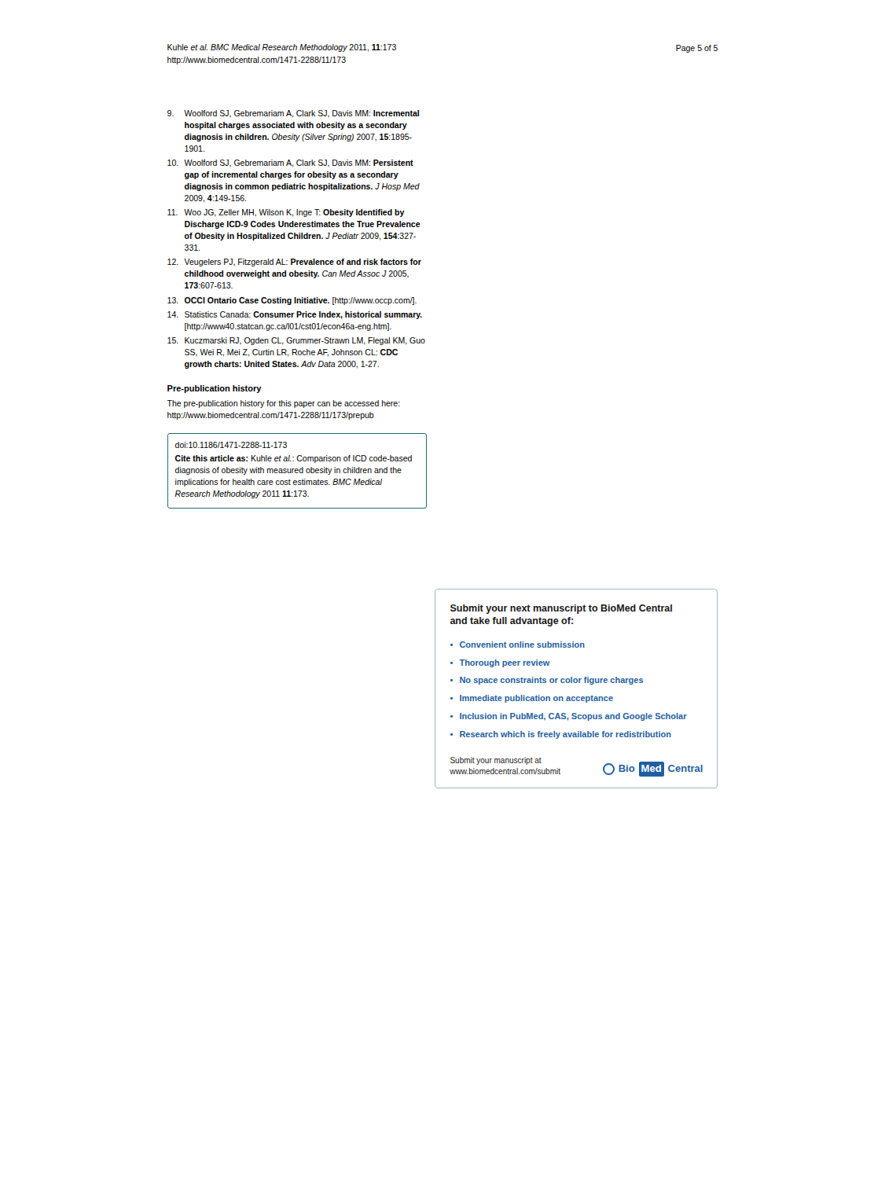Kuhle et al. BMC Medical Research Methodology 2011, 11:173 http://www.biomedcentral.com/1471-2288/11/173
Page 5 of 5
Woolford SJ, Gebremariam A, Clark SJ, Davis MM: Incremental hospital charges associated with obesity as a secondary diagnosis in children. Obesity (Silver Spring) 2007, 15:1895-1901.
Woolford SJ, Gebremariam A, Clark SJ, Davis MM: Persistent gap of incremental charges for obesity as a secondary diagnosis in common pediatric hospitalizations. J Hosp Med 2009, 4:149-156.
Woo JG, Zeller MH, Wilson K, Inge T: Obesity Identified by Discharge ICD-9 Codes Underestimates the True Prevalence of Obesity in Hospitalized Children. J Pediatr 2009, 154:327-331.
Veugelers PJ, Fitzgerald AL: Prevalence of and risk factors for childhood overweight and obesity. Can Med Assoc J 2005, 173:607-613.
OCCI Ontario Case Costing Initiative. [http://www.occp.com/].
Statistics Canada: Consumer Price Index, historical summary.[http://www40.statcan.gc.ca/l01/cst01/econ46a-eng.htm].
Kuczmarski RJ, Ogden CL, Grummer-Strawn LM, Flegal KM, Guo SS, Wei R, Mei Z, Curtin LR, Roche AF, Johnson CL: CDC growth charts: United States. Adv Data 2000, 1-27.
Pre-publication history
The pre-publication history for this paper can be accessed here:
http://www.biomedcentral.com/1471-2288/11/173/prepub
doi:10.1186/1471-2288-11-173
Cite this article as: Kuhle et al.: Comparison of ICD code-based diagnosis of obesity with measured obesity in children and the implications for health care cost estimates. BMC Medical Research Methodology 2011 11:173.
Submit your next manuscript to BioMed Central
and take full advantage of:
Convenient online submission
Thorough peer review
No space constraints or color figure charges
Immediate publication on acceptance
Inclusion in PubMed, CAS, Scopus and Google Scholar
Research which is freely available for redistribution
Submit your manuscript at
www.biomedcentral.com/submit
Bio Med Central